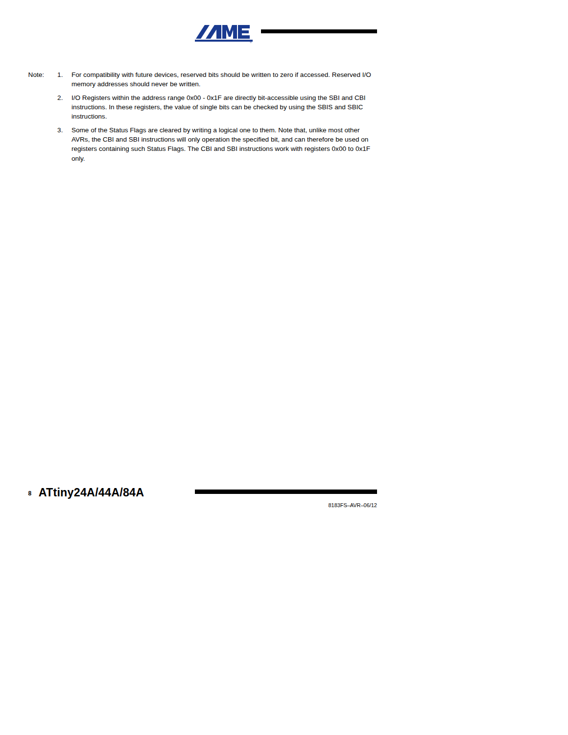®
| Note: | 1. | For compatibility with future devices, reserved bits should be written to zero if accessed. Reserved I/O memory addresses should never be written. |
| | 2. | I/O Registers within the address range 0x00 - 0x1F are directly bit-accessible using the SBI and CBI instructions. In these registers, the value of single bits can be checked by using the SBIS and SBIC instructions. |
| | 3. | Some of the Status Flags are cleared by writing a logical one to them. Note that, unlike most other AVRs, the CBI and SBI instructions will only operation the specified bit, and can therefore be used on registers containing such Status Flags. The CBI and SBI instructions work with registers 0x00 to 0x1F only. |
8 ATtiny24A/44A/84A 8183FS–AVR–06/12